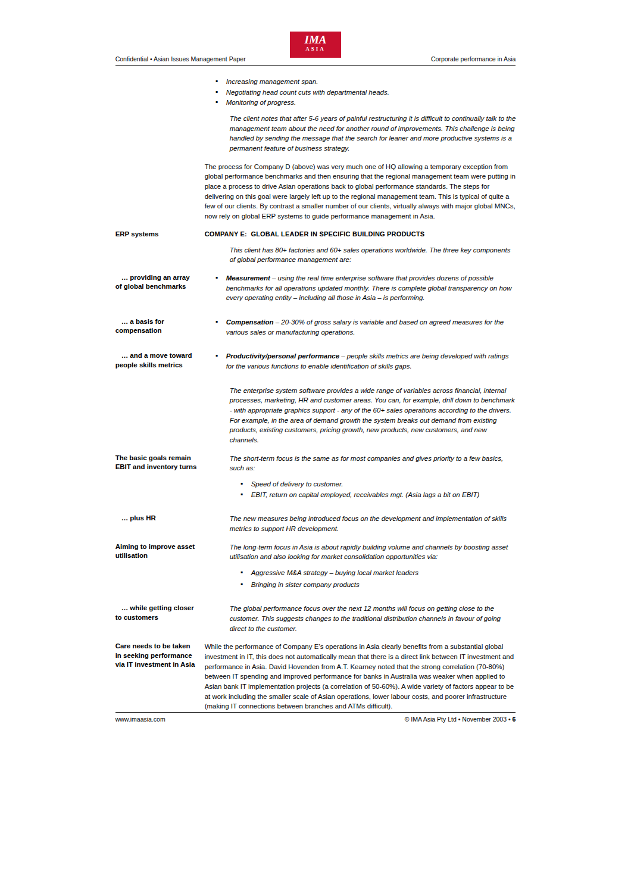IMA
ASIA
Confidential • Asian Issues Management Paper
Corporate performance in Asia
Increasing management span.
Negotiating head count cuts with departmental heads.
Monitoring of progress.
The client notes that after 5-6 years of painful restructuring it is difficult to continually talk to the management team about the need for another round of improvements. This challenge is being handled by sending the message that the search for leaner and more productive systems is a permanent feature of business strategy.
The process for Company D (above) was very much one of HQ allowing a temporary exception from global performance benchmarks and then ensuring that the regional management team were putting in place a process to drive Asian operations back to global performance standards. The steps for delivering on this goal were largely left up to the regional management team. This is typical of quite a few of our clients. By contrast a smaller number of our clients, virtually always with major global MNCs, now rely on global ERP systems to guide performance management in Asia.
ERP systems
COMPANY E: GLOBAL LEADER IN SPECIFIC BUILDING PRODUCTS
This client has 80+ factories and 60+ sales operations worldwide. The three key components of global performance management are:
… providing an array of global benchmarks
Measurement – using the real time enterprise software that provides dozens of possible benchmarks for all operations updated monthly. There is complete global transparency on how every operating entity – including all those in Asia – is performing.
… a basis for compensation
Compensation – 20-30% of gross salary is variable and based on agreed measures for the various sales or manufacturing operations.
… and a move toward people skills metrics
Productivity/personal performance – people skills metrics are being developed with ratings for the various functions to enable identification of skills gaps.
The enterprise system software provides a wide range of variables across financial, internal processes, marketing, HR and customer areas. You can, for example, drill down to benchmark - with appropriate graphics support - any of the 60+ sales operations according to the drivers. For example, in the area of demand growth the system breaks out demand from existing products, existing customers, pricing growth, new products, new customers, and new channels.
The basic goals remain EBIT and inventory turns
The short-term focus is the same as for most companies and gives priority to a few basics, such as:
Speed of delivery to customer.
EBIT, return on capital employed, receivables mgt. (Asia lags a bit on EBIT)
… plus HR
The new measures being introduced focus on the development and implementation of skills metrics to support HR development.
Aiming to improve asset utilisation
The long-term focus in Asia is about rapidly building volume and channels by boosting asset utilisation and also looking for market consolidation opportunities via:
Aggressive M&A strategy – buying local market leaders
Bringing in sister company products
… while getting closer to customers
The global performance focus over the next 12 months will focus on getting close to the customer. This suggests changes to the traditional distribution channels in favour of going direct to the customer.
Care needs to be taken in seeking performance via IT investment in Asia
While the performance of Company E’s operations in Asia clearly benefits from a substantial global investment in IT, this does not automatically mean that there is a direct link between IT investment and performance in Asia. David Hovenden from A.T. Kearney noted that the strong correlation (70-80%) between IT spending and improved performance for banks in Australia was weaker when applied to Asian bank IT implementation projects (a correlation of 50-60%). A wide variety of factors appear to be at work including the smaller scale of Asian operations, lower labour costs, and poorer infrastructure (making IT connections between branches and ATMs difficult).
www.imaasia.com
© IMA Asia Pty Ltd • November 2003 • 6